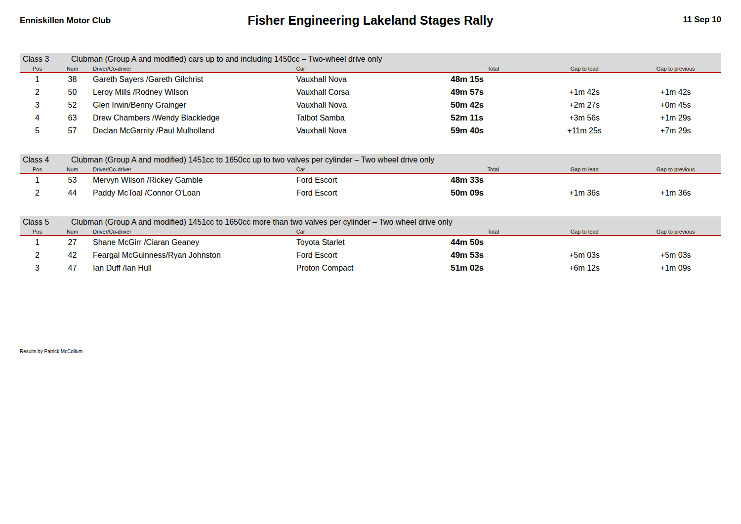Enniskillen Motor Club
Fisher Engineering Lakeland Stages Rally
11 Sep 10
Class 3 Clubman (Group A and modified) cars up to and including 1450cc – Two-wheel drive only
| Pos | Num | Driver/Co-driver | Car | Total | Gap to lead | Gap to previous |
| --- | --- | --- | --- | --- | --- | --- |
| 1 | 38 | Gareth Sayers /Gareth Gilchrist | Vauxhall Nova | 48m 15s | | |
| 2 | 50 | Leroy Mills /Rodney Wilson | Vauxhall Corsa | 49m 57s | +1m 42s | +1m 42s |
| 3 | 52 | Glen Irwin/Benny Grainger | Vauxhall Nova | 50m 42s | +2m 27s | +0m 45s |
| 4 | 63 | Drew Chambers /Wendy Blackledge | Talbot Samba | 52m 11s | +3m 56s | +1m 29s |
| 5 | 57 | Declan McGarrity /Paul Mulholland | Vauxhall Nova | 59m 40s | +11m 25s | +7m 29s |
Class 4 Clubman (Group A and modified) 1451cc to 1650cc up to two valves per cylinder – Two wheel drive only
| Pos | Num | Driver/Co-driver | Car | Total | Gap to lead | Gap to previous |
| --- | --- | --- | --- | --- | --- | --- |
| 1 | 53 | Mervyn Wilson /Rickey Gamble | Ford Escort | 48m 33s | | |
| 2 | 44 | Paddy McToal /Connor O'Loan | Ford Escort | 50m 09s | +1m 36s | +1m 36s |
Class 5 Clubman (Group A and modified) 1451cc to 1650cc more than two valves per cylinder – Two wheel drive only
| Pos | Num | Driver/Co-driver | Car | Total | Gap to lead | Gap to previous |
| --- | --- | --- | --- | --- | --- | --- |
| 1 | 27 | Shane McGirr /Ciaran Geaney | Toyota Starlet | 44m 50s | | |
| 2 | 42 | Feargal McGuinness/Ryan Johnston | Ford Escort | 49m 53s | +5m 03s | +5m 03s |
| 3 | 47 | Ian Duff /Ian Hull | Proton Compact | 51m 02s | +6m 12s | +1m 09s |
Results by Patrick McCollum